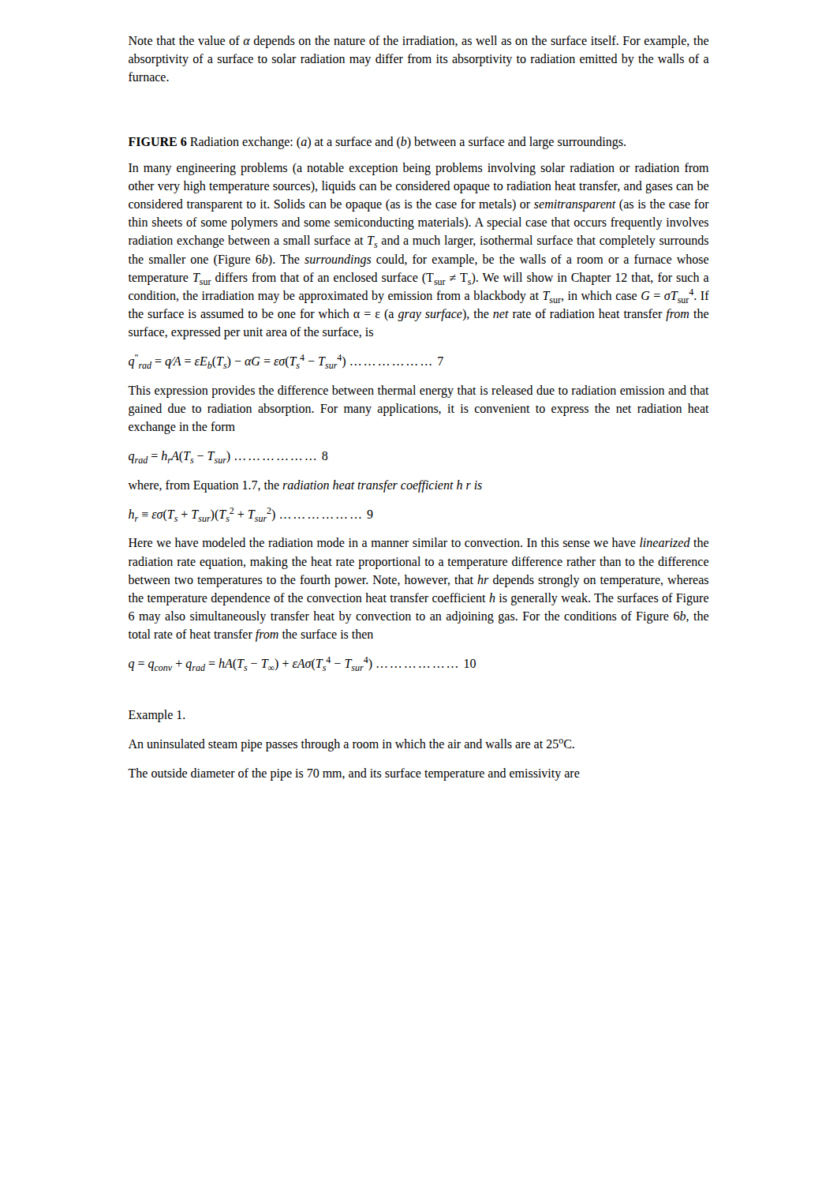Note that the value of α depends on the nature of the irradiation, as well as on the surface itself. For example, the absorptivity of a surface to solar radiation may differ from its absorptivity to radiation emitted by the walls of a furnace.
FIGURE 6 Radiation exchange: (a) at a surface and (b) between a surface and large surroundings.
In many engineering problems (a notable exception being problems involving solar radiation or radiation from other very high temperature sources), liquids can be considered opaque to radiation heat transfer, and gases can be considered transparent to it. Solids can be opaque (as is the case for metals) or semitransparent (as is the case for thin sheets of some polymers and some semiconducting materials). A special case that occurs frequently involves radiation exchange between a small surface at Ts and a much larger, isothermal surface that completely surrounds the smaller one (Figure 6b). The surroundings could, for example, be the walls of a room or a furnace whose temperature Tsur differs from that of an enclosed surface (Tsur ≠ Ts). We will show in Chapter 12 that, for such a condition, the irradiation may be approximated by emission from a blackbody at Tsur, in which case G = σTsur4. If the surface is assumed to be one for which α = ε (a gray surface), the net rate of radiation heat transfer from the surface, expressed per unit area of the surface, is
q"rad = q⁄A = εEb(Ts) − αG = εσ(Ts4 − Tsur4) ……………… 7
This expression provides the difference between thermal energy that is released due to radiation emission and that gained due to radiation absorption. For many applications, it is convenient to express the net radiation heat exchange in the form
qrad = hrA(Ts − Tsur) ……………… 8
where, from Equation 1.7, the radiation heat transfer coefficient h r is
hr ≡ εσ(Ts + Tsur)(Ts2 + Tsur2) ……………… 9
Here we have modeled the radiation mode in a manner similar to convection. In this sense we have linearized the radiation rate equation, making the heat rate proportional to a temperature difference rather than to the difference between two temperatures to the fourth power. Note, however, that hr depends strongly on temperature, whereas the temperature dependence of the convection heat transfer coefficient h is generally weak. The surfaces of Figure 6 may also simultaneously transfer heat by convection to an adjoining gas. For the conditions of Figure 6b, the total rate of heat transfer from the surface is then
q = qconv + qrad = hA(Ts − T∞) + εAσ(Ts4 − Tsur4) ……………… 10
Example 1.
An uninsulated steam pipe passes through a room in which the air and walls are at 25oC.
The outside diameter of the pipe is 70 mm, and its surface temperature and emissivity are